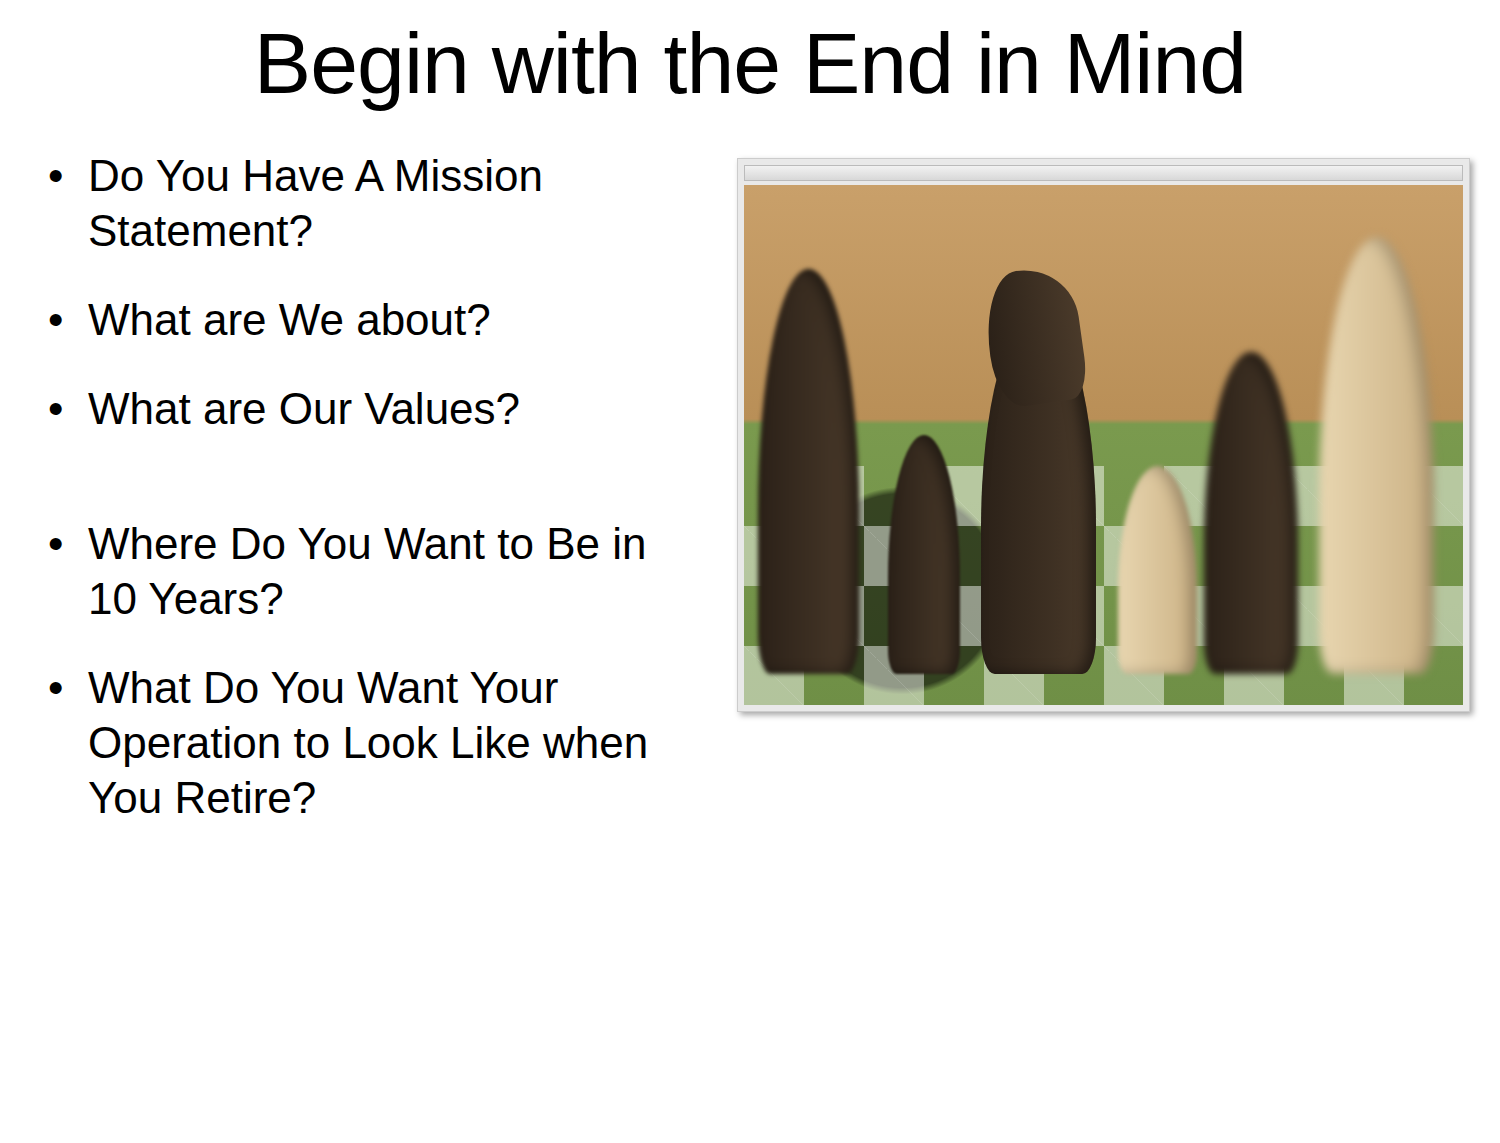Begin with the End in Mind
Do You Have A Mission Statement?
What are We about?
What are Our Values?
Where Do You Want to Be in 10 Years?
What Do You Want Your Operation to Look Like when You Retire?